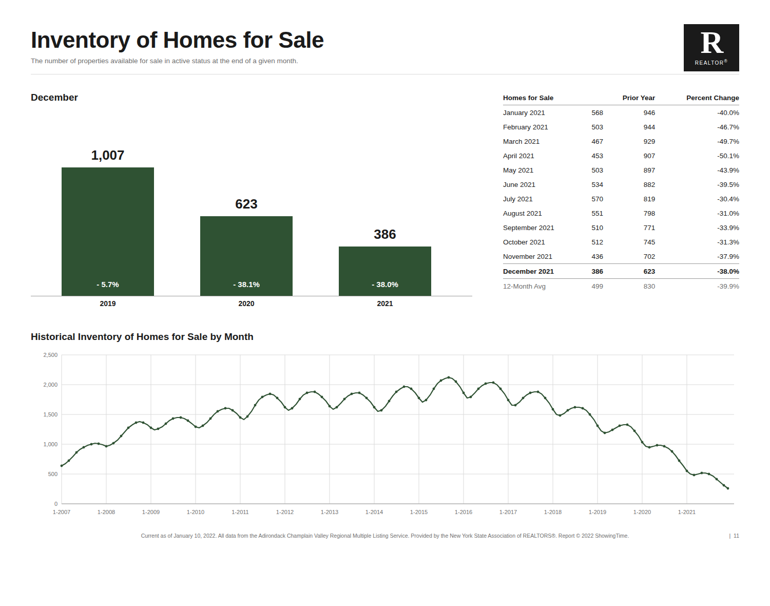Inventory of Homes for Sale
The number of properties available for sale in active status at the end of a given month.
R REALTOR®
December
1,007
- 5.7%
623
- 38.1%
386
- 38.0%
2019 2020 2021
| Homes for Sale | | Prior Year | Percent Change |
| --- | --- | --- | --- |
| January 2021 | 568 | 946 | -40.0% |
| February 2021 | 503 | 944 | -46.7% |
| March 2021 | 467 | 929 | -49.7% |
| April 2021 | 453 | 907 | -50.1% |
| May 2021 | 503 | 897 | -43.9% |
| June 2021 | 534 | 882 | -39.5% |
| July 2021 | 570 | 819 | -30.4% |
| August 2021 | 551 | 798 | -31.0% |
| September 2021 | 510 | 771 | -33.9% |
| October 2021 | 512 | 745 | -31.3% |
| November 2021 | 436 | 702 | -37.9% |
| December 2021 | 386 | 623 | -38.0% |
| 12-Month Avg | 499 | 830 | -39.9% |
Historical Inventory of Homes for Sale by Month
2,500 2,000 1,500 1,000 500 0 1-2007 1-2008 1-2009 1-2010 1-2011 1-2012 1-2013 1-2014 1-2015 1-2016 1-2017 1-2018 1-2019 1-2020 1-2021
Current as of January 10, 2022. All data from the Adirondack Champlain Valley Regional Multiple Listing Service. Provided by the New York State Association of REALTORS®. Report © 2022 ShowingTime. | 11